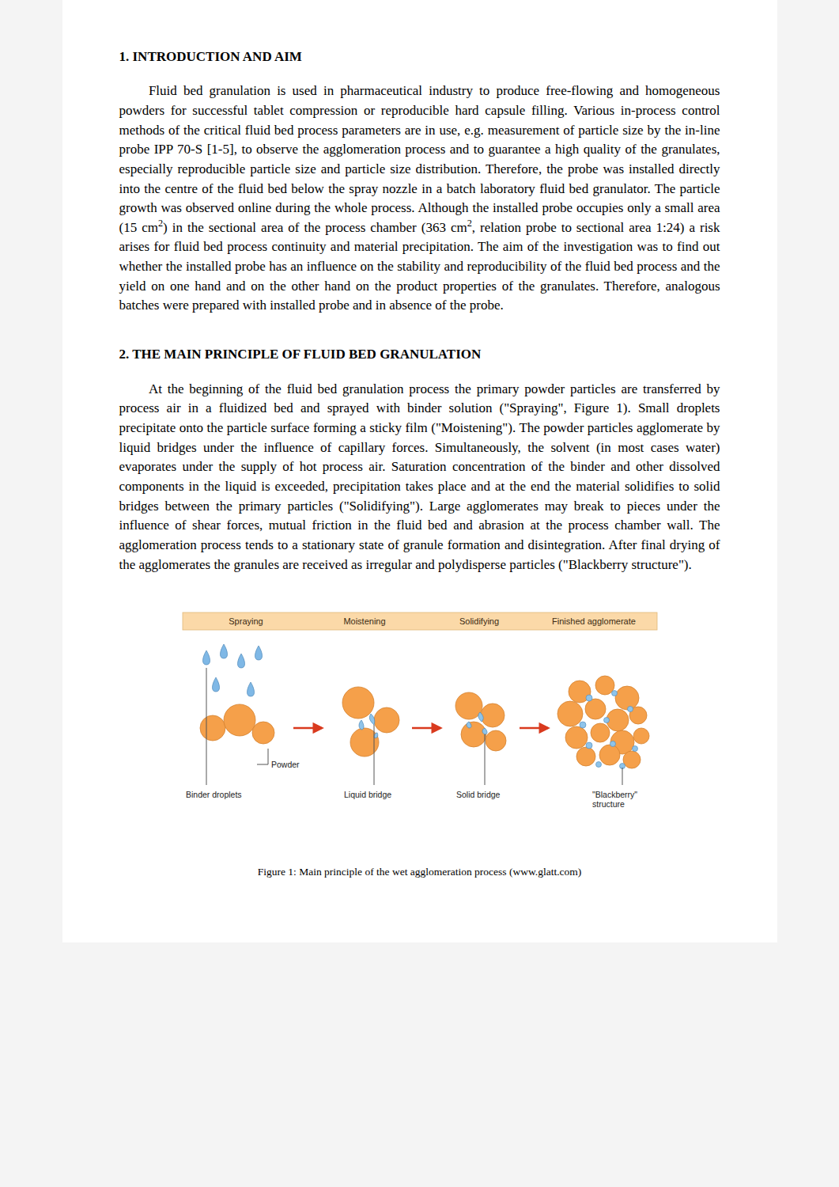1. Introduction and Aim
Fluid bed granulation is used in pharmaceutical industry to produce free-flowing and homogeneous powders for successful tablet compression or reproducible hard capsule filling. Various in-process control methods of the critical fluid bed process parameters are in use, e.g. measurement of particle size by the in-line probe IPP 70-S [1-5], to observe the agglomeration process and to guarantee a high quality of the granulates, especially reproducible particle size and particle size distribution. Therefore, the probe was installed directly into the centre of the fluid bed below the spray nozzle in a batch laboratory fluid bed granulator. The particle growth was observed online during the whole process. Although the installed probe occupies only a small area (15 cm2) in the sectional area of the process chamber (363 cm2, relation probe to sectional area 1:24) a risk arises for fluid bed process continuity and material precipitation. The aim of the investigation was to find out whether the installed probe has an influence on the stability and reproducibility of the fluid bed process and the yield on one hand and on the other hand on the product properties of the granulates. Therefore, analogous batches were prepared with installed probe and in absence of the probe.
2. The Main Principle of Fluid Bed Granulation
At the beginning of the fluid bed granulation process the primary powder particles are transferred by process air in a fluidized bed and sprayed with binder solution ("Spraying", Figure 1). Small droplets precipitate onto the particle surface forming a sticky film ("Moistening"). The powder particles agglomerate by liquid bridges under the influence of capillary forces. Simultaneously, the solvent (in most cases water) evaporates under the supply of hot process air. Saturation concentration of the binder and other dissolved components in the liquid is exceeded, precipitation takes place and at the end the material solidifies to solid bridges between the primary particles ("Solidifying"). Large agglomerates may break to pieces under the influence of shear forces, mutual friction in the fluid bed and abrasion at the process chamber wall. The agglomeration process tends to a stationary state of granule formation and disintegration. After final drying of the agglomerates the granules are received as irregular and polydisperse particles ("Blackberry structure").
Spraying Moistening Solidifying Finished agglomerate Powder Binder droplets Liquid bridge Solid bridge "Blackberry" structure
Figure 1: Main principle of the wet agglomeration process (www.glatt.com)